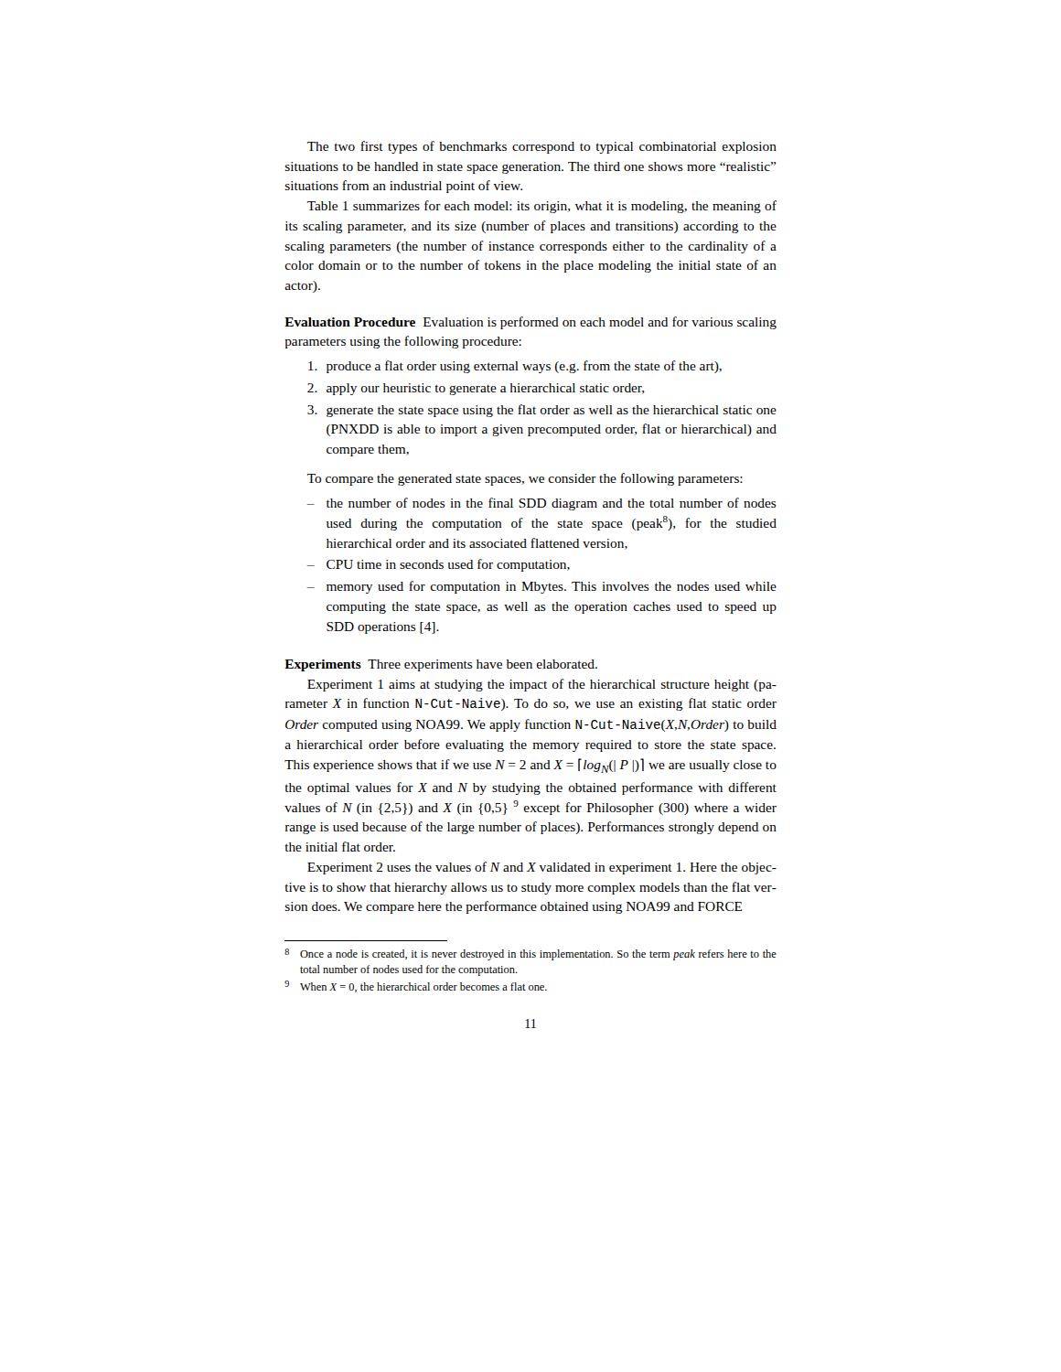The two first types of benchmarks correspond to typical combinatorial explosion situations to be handled in state space generation. The third one shows more “realistic” situations from an industrial point of view.
Table 1 summarizes for each model: its origin, what it is modeling, the meaning of its scaling parameter, and its size (number of places and transitions) according to the scaling parameters (the number of instance corresponds either to the cardinality of a color domain or to the number of tokens in the place modeling the initial state of an actor).
Evaluation Procedure Evaluation is performed on each model and for various scaling parameters using the following procedure:
produce a flat order using external ways (e.g. from the state of the art),
apply our heuristic to generate a hierarchical static order,
generate the state space using the flat order as well as the hierarchical static one (PNXDD is able to import a given precomputed order, flat or hierarchical) and compare them,
To compare the generated state spaces, we consider the following parameters:
the number of nodes in the final SDD diagram and the total number of nodes used during the computation of the state space (peak8), for the studied hierarchical order and its associated flattened version,
CPU time in seconds used for computation,
memory used for computation in Mbytes. This involves the nodes used while computing the state space, as well as the operation caches used to speed up SDD operations [4].
Experiments Three experiments have been elaborated.
Experiment 1 aims at studying the impact of the hierarchical structure height (parameter X in function N-Cut-Naive). To do so, we use an existing flat static order Order computed using NOA99. We apply function N-Cut-Naive(X,N,Order) to build a hierarchical order before evaluating the memory required to store the state space. This experience shows that if we use N = 2 and X = ⌈logN(| P |)⌉ we are usually close to the optimal values for X and N by studying the obtained performance with different values of N (in {2,5}) and X (in {0,5} 9 except for Philosopher (300) where a wider range is used because of the large number of places). Performances strongly depend on the initial flat order.
Experiment 2 uses the values of N and X validated in experiment 1. Here the objective is to show that hierarchy allows us to study more complex models than the flat version does. We compare here the performance obtained using NOA99 and FORCE
8 Once a node is created, it is never destroyed in this implementation. So the term peak refers here to the total number of nodes used for the computation.
9 When X = 0, the hierarchical order becomes a flat one.
11